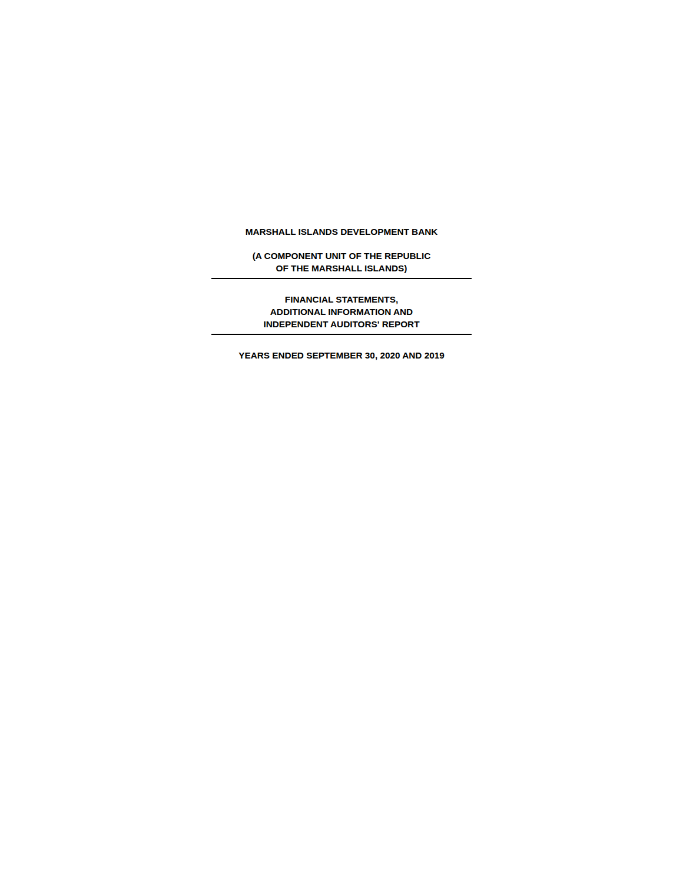MARSHALL ISLANDS DEVELOPMENT BANK
(A COMPONENT UNIT OF THE REPUBLIC
OF THE MARSHALL ISLANDS)
FINANCIAL STATEMENTS,
ADDITIONAL INFORMATION AND
INDEPENDENT AUDITORS' REPORT
YEARS ENDED SEPTEMBER 30, 2020 AND 2019